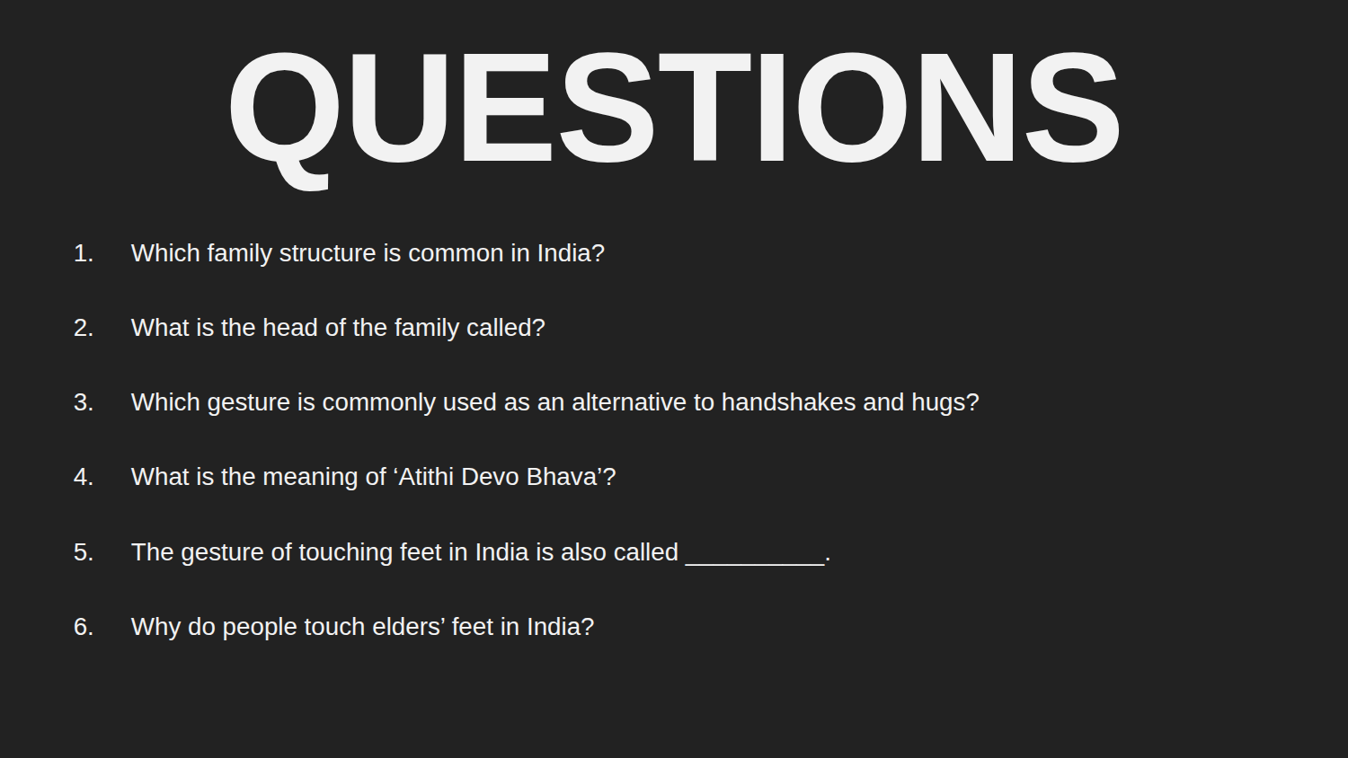QUESTIONS
Which family structure is common in India?
What is the head of the family called?
Which gesture is commonly used as an alternative to handshakes and hugs?
What is the meaning of ‘Atithi Devo Bhava’?
The gesture of touching feet in India is also called __________.
Why do people touch elders’ feet in India?